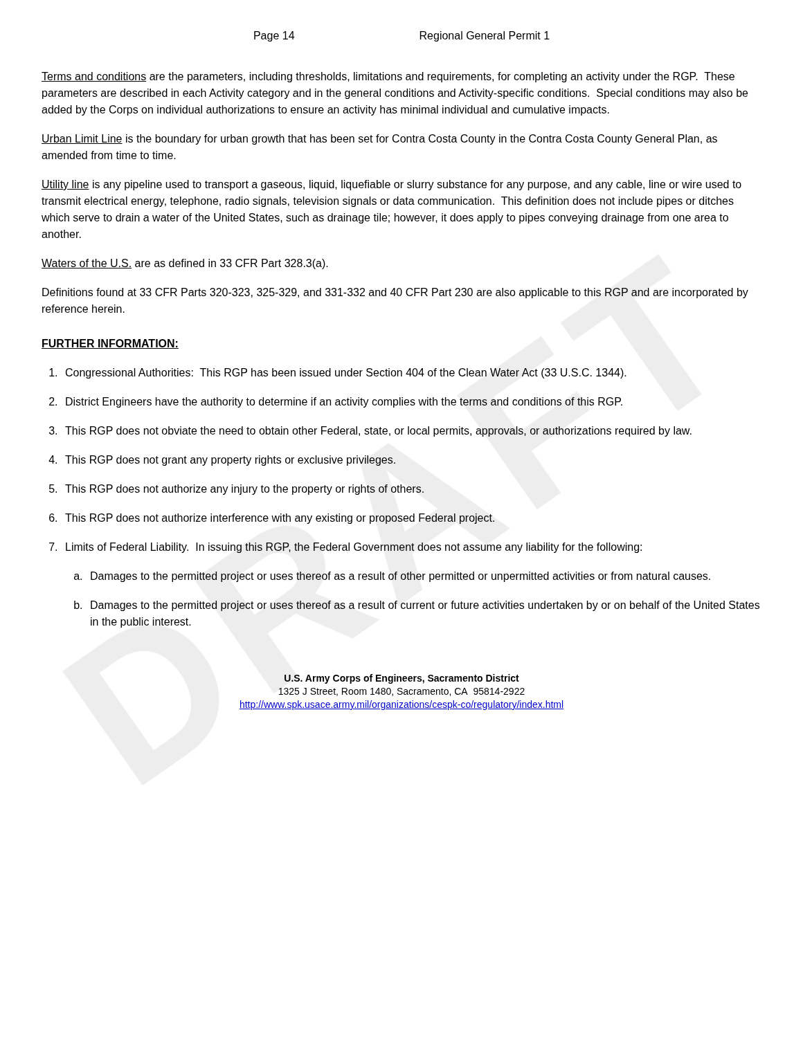DRAFT
Page 14 Regional General Permit 1
Terms and conditions are the parameters, including thresholds, limitations and requirements, for completing an activity under the RGP. These parameters are described in each Activity category and in the general conditions and Activity-specific conditions. Special conditions may also be added by the Corps on individual authorizations to ensure an activity has minimal individual and cumulative impacts.
Urban Limit Line is the boundary for urban growth that has been set for Contra Costa County in the Contra Costa County General Plan, as amended from time to time.
Utility line is any pipeline used to transport a gaseous, liquid, liquefiable or slurry substance for any purpose, and any cable, line or wire used to transmit electrical energy, telephone, radio signals, television signals or data communication. This definition does not include pipes or ditches which serve to drain a water of the United States, such as drainage tile; however, it does apply to pipes conveying drainage from one area to another.
Waters of the U.S. are as defined in 33 CFR Part 328.3(a).
Definitions found at 33 CFR Parts 320-323, 325-329, and 331-332 and 40 CFR Part 230 are also applicable to this RGP and are incorporated by reference herein.
FURTHER INFORMATION:
Congressional Authorities: This RGP has been issued under Section 404 of the Clean Water Act (33 U.S.C. 1344).
District Engineers have the authority to determine if an activity complies with the terms and conditions of this RGP.
This RGP does not obviate the need to obtain other Federal, state, or local permits, approvals, or authorizations required by law.
This RGP does not grant any property rights or exclusive privileges.
This RGP does not authorize any injury to the property or rights of others.
This RGP does not authorize interference with any existing or proposed Federal project.
Limits of Federal Liability. In issuing this RGP, the Federal Government does not assume any liability for the following:
Damages to the permitted project or uses thereof as a result of other permitted or unpermitted activities or from natural causes.
Damages to the permitted project or uses thereof as a result of current or future activities undertaken by or on behalf of the United States in the public interest.
U.S. Army Corps of Engineers, Sacramento District
1325 J Street, Room 1480, Sacramento, CA 95814-2922
http://www.spk.usace.army.mil/organizations/cespk-co/regulatory/index.html